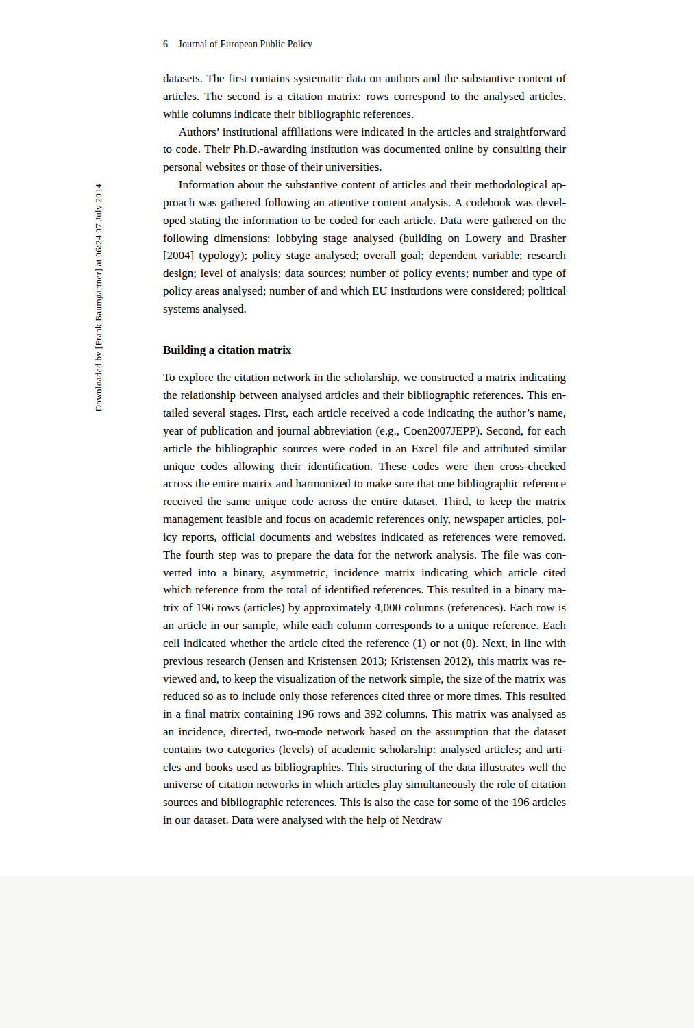Downloaded by [Frank Baumgartner] at 06:24 07 July 2014
6 Journal of European Public Policy
datasets. The first contains systematic data on authors and the substantive content of articles. The second is a citation matrix: rows correspond to the analysed articles, while columns indicate their bibliographic references.
Authors’ institutional affiliations were indicated in the articles and straightforward to code. Their Ph.D.-awarding institution was documented online by consulting their personal websites or those of their universities.
Information about the substantive content of articles and their methodological approach was gathered following an attentive content analysis. A codebook was developed stating the information to be coded for each article. Data were gathered on the following dimensions: lobbying stage analysed (building on Lowery and Brasher [2004] typology); policy stage analysed; overall goal; dependent variable; research design; level of analysis; data sources; number of policy events; number and type of policy areas analysed; number of and which EU institutions were considered; political systems analysed.
Building a citation matrix
To explore the citation network in the scholarship, we constructed a matrix indicating the relationship between analysed articles and their bibliographic references. This entailed several stages. First, each article received a code indicating the author’s name, year of publication and journal abbreviation (e.g., Coen2007JEPP). Second, for each article the bibliographic sources were coded in an Excel file and attributed similar unique codes allowing their identification. These codes were then cross-checked across the entire matrix and harmonized to make sure that one bibliographic reference received the same unique code across the entire dataset. Third, to keep the matrix management feasible and focus on academic references only, newspaper articles, policy reports, official documents and websites indicated as references were removed. The fourth step was to prepare the data for the network analysis. The file was converted into a binary, asymmetric, incidence matrix indicating which article cited which reference from the total of identified references. This resulted in a binary matrix of 196 rows (articles) by approximately 4,000 columns (references). Each row is an article in our sample, while each column corresponds to a unique reference. Each cell indicated whether the article cited the reference (1) or not (0). Next, in line with previous research (Jensen and Kristensen 2013; Kristensen 2012), this matrix was reviewed and, to keep the visualization of the network simple, the size of the matrix was reduced so as to include only those references cited three or more times. This resulted in a final matrix containing 196 rows and 392 columns. This matrix was analysed as an incidence, directed, two-mode network based on the assumption that the dataset contains two categories (levels) of academic scholarship: analysed articles; and articles and books used as bibliographies. This structuring of the data illustrates well the universe of citation networks in which articles play simultaneously the role of citation sources and bibliographic references. This is also the case for some of the 196 articles in our dataset. Data were analysed with the help of Netdraw